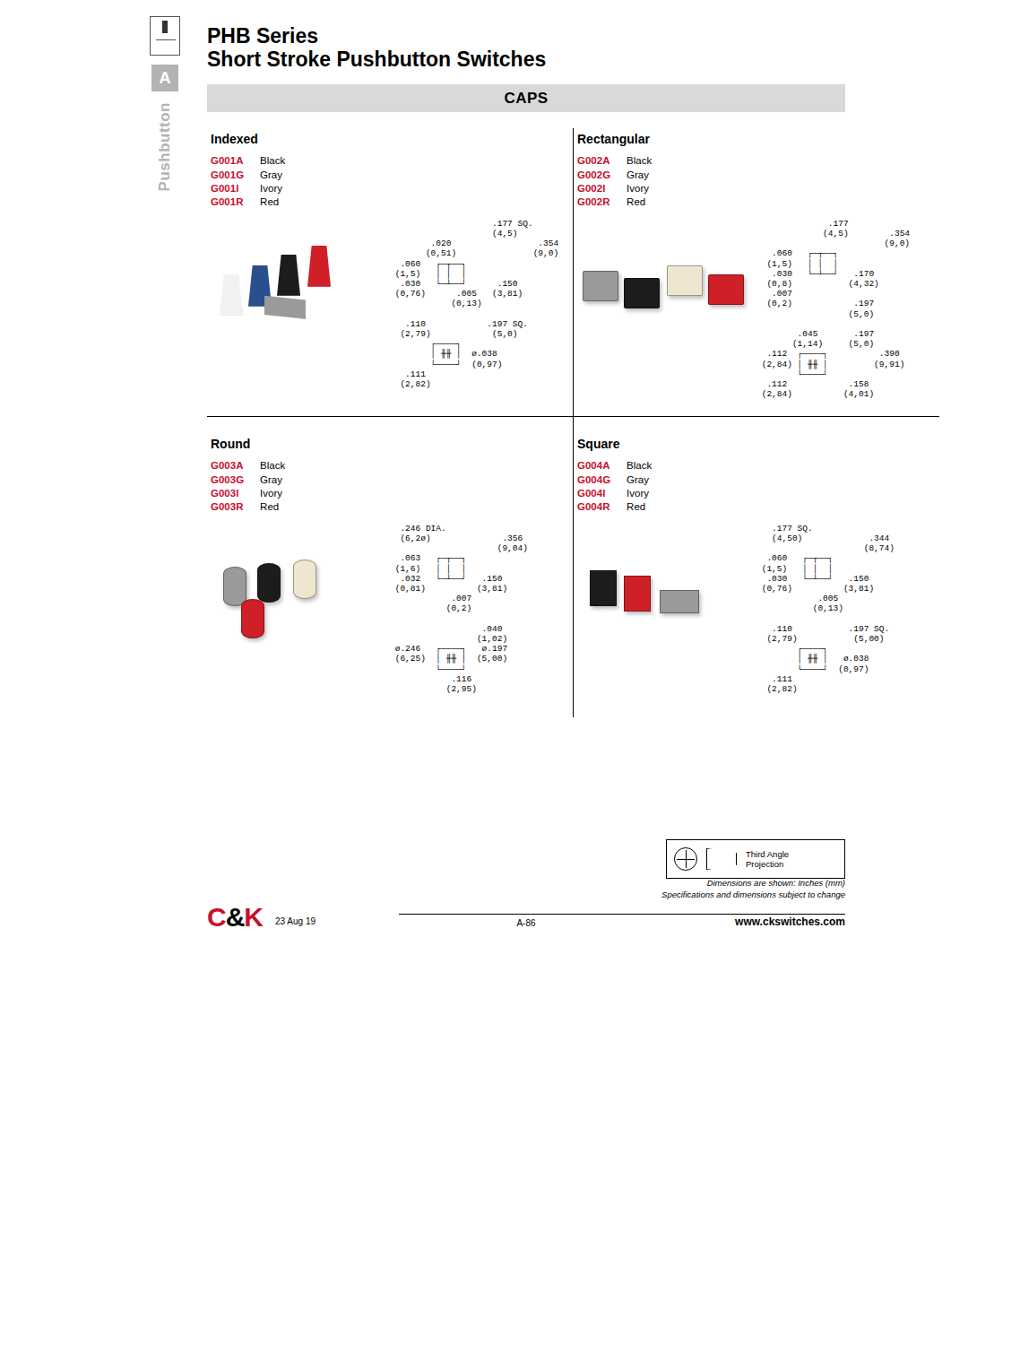A
Pushbutton
PHB Series
Short Stroke Pushbutton Switches
CAPS
Indexed
| G001A | Black |
| G001G | Gray |
| G001I | Ivory |
| G001R | Red |
                    .177 SQ.
                    (4,5)
        .020                 .354
       (0,51)               (9,0)
  .060   ┌─┬──┐
 (1,5)   │ │  │
  .030   └─┴──┘      .150
 (0,76)      .005   (3,81)
            (0,13)

   .110            .197 SQ.
  (2,79)            (5,0)
        ┌────┐
        │ ╫╫ │  ø.038
        └────┘  (0,97)
   .111
  (2,82)
Rectangular
| G002A | Black |
| G002G | Gray |
| G002I | Ivory |
| G002R | Red |
              .177
             (4,5)        .354
                         (9,0)
   .060   ┌─┬──┐
  (1,5)   │ │  │
   .030   └─┴──┘   .170
  (0,8)           (4,32)
   .007
  (0,2)            .197
                  (5,0)

        .045       .197
       (1,14)     (5,0)
  .112  ┌────┐          .390
 (2,84) │ ╫╫ │         (9,91)
        └────┘
  .112            .158
 (2,84)          (4,01)
Round
| G003A | Black |
| G003G | Gray |
| G003I | Ivory |
| G003R | Red |
  .246 DIA.
  (6,2ø)              .356
                     (9,04)
  .063   ┌─┬──┐
 (1,6)   │ │  │
  .032   └─┴──┘   .150
 (0,81)          (3,81)
            .007
           (0,2)

                  .040
                 (1,02)
 ø.246   ┌────┐   ø.197
 (6,25)  │ ╫╫ │  (5,00)
         └────┘
            .116
           (2,95)
Square
| G004A | Black |
| G004G | Gray |
| G004I | Ivory |
| G004R | Red |
   .177 SQ.
   (4,50)             .344
                     (8,74)
  .060   ┌─┬──┐
 (1,5)   │ │  │
  .030   └─┴──┘   .150
 (0,76)          (3,81)
            .005
           (0,13)

   .110           .197 SQ.
  (2,79)           (5,00)
        ┌────┐
        │ ╫╫ │   ø.038
        └────┘  (0,97)
   .111
  (2,82)
Third Angle
Projection
Dimensions are shown: Inches (mm)
Specifications and dimensions subject to change
C&K
23 Aug 19
www.ckswitches.com
A-86